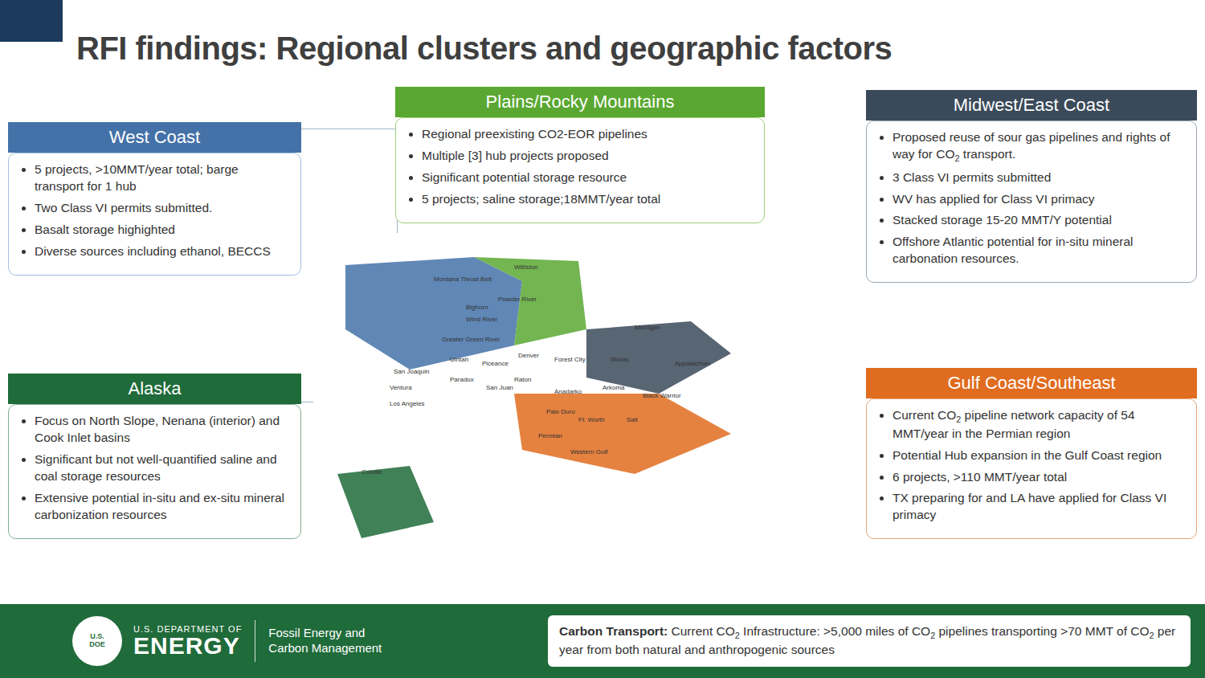RFI findings: Regional clusters and geographic factors
West Coast
5 projects, >10MMT/year total; barge transport for 1 hub
Two Class VI permits submitted.
Basalt storage highighted
Diverse sources including ethanol, BECCS
Plains/Rocky Mountains
Regional preexisting CO2-EOR pipelines
Multiple [3] hub projects proposed
Significant potential storage resource
5 projects; saline storage;18MMT/year total
Midwest/East Coast
Proposed reuse of sour gas pipelines and rights of way for CO2 transport.
3 Class VI permits submitted
WV has applied for Class VI primacy
Stacked storage 15-20 MMT/Y potential
Offshore Atlantic potential for in-situ mineral carbonation resources.
Alaska
Focus on North Slope, Nenana (interior) and Cook Inlet basins
Significant but not well-quantified saline and coal storage resources
Extensive potential in-situ and ex-situ mineral carbonization resources
Gulf Coast/Southeast
Current CO2 pipeline network capacity of 54 MMT/year in the Permian region
Potential Hub expansion in the Gulf Coast region
6 projects, >110 MMT/year total
TX preparing for and LA have applied for Class VI primacy
U.S.
DOE
U.S. DEPARTMENT OF
ENERGY
Fossil Energy and
Carbon Management
Carbon Transport: Current CO2 Infrastructure: >5,000 miles of CO2 pipelines transporting >70 MMT of CO2 per year from both natural and anthropogenic sources